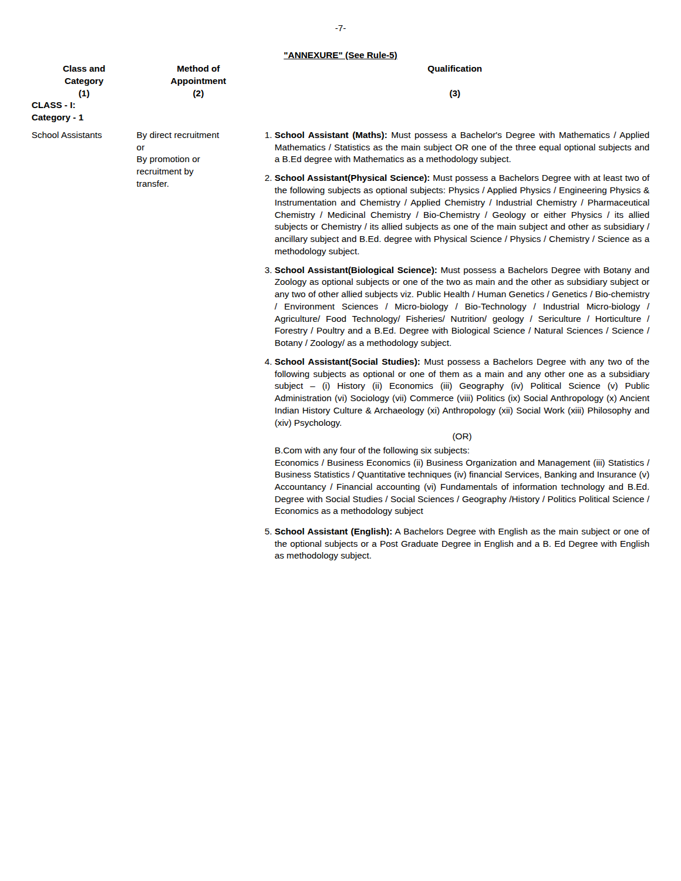-7-
"ANNEXURE" (See Rule-5)
| Class and Category | Method of Appointment | Qualification |
| (1) | (2) | (3) |
| CLASS - I: | | |
| Category - 1 | | |
| School Assistants | By direct recruitment or By promotion or recruitment by transfer. | School Assistant (Maths): Must possess a Bachelor's Degree with Mathematics / Applied Mathematics / Statistics as the main subject OR one of the three equal optional subjects and a B.Ed degree with Mathematics as a methodology subject. School Assistant(Physical Science): Must possess a Bachelors Degree with at least two of the following subjects as optional subjects: Physics / Applied Physics / Engineering Physics & Instrumentation and Chemistry / Applied Chemistry / Industrial Chemistry / Pharmaceutical Chemistry / Medicinal Chemistry / Bio-Chemistry / Geology or either Physics / its allied subjects or Chemistry / its allied subjects as one of the main subject and other as subsidiary / ancillary subject and B.Ed. degree with Physical Science / Physics / Chemistry / Science as a methodology subject. School Assistant(Biological Science): Must possess a Bachelors Degree with Botany and Zoology as optional subjects or one of the two as main and the other as subsidiary subject or any two of other allied subjects viz. Public Health / Human Genetics / Genetics / Bio-chemistry / Environment Sciences / Micro-biology / Bio-Technology / Industrial Micro-biology / Agriculture/ Food Technology/ Fisheries/ Nutrition/ geology / Sericulture / Horticulture / Forestry / Poultry and a B.Ed. Degree with Biological Science / Natural Sciences / Science / Botany / Zoology/ as a methodology subject. School Assistant(Social Studies): Must possess a Bachelors Degree with any two of the following subjects as optional or one of them as a main and any other one as a subsidiary subject – (i) History (ii) Economics (iii) Geography (iv) Political Science (v) Public Administration (vi) Sociology (vii) Commerce (viii) Politics (ix) Social Anthropology (x) Ancient Indian History Culture & Archaeology (xi) Anthropology (xii) Social Work (xiii) Philosophy and (xiv) Psychology. (OR) B.Com with any four of the following six subjects: Economics / Business Economics (ii) Business Organization and Management (iii) Statistics / Business Statistics / Quantitative techniques (iv) financial Services, Banking and Insurance (v) Accountancy / Financial accounting (vi) Fundamentals of information technology and B.Ed. Degree with Social Studies / Social Sciences / Geography /History / Politics Political Science / Economics as a methodology subject School Assistant (English): A Bachelors Degree with English as the main subject or one of the optional subjects or a Post Graduate Degree in English and a B. Ed Degree with English as methodology subject. |